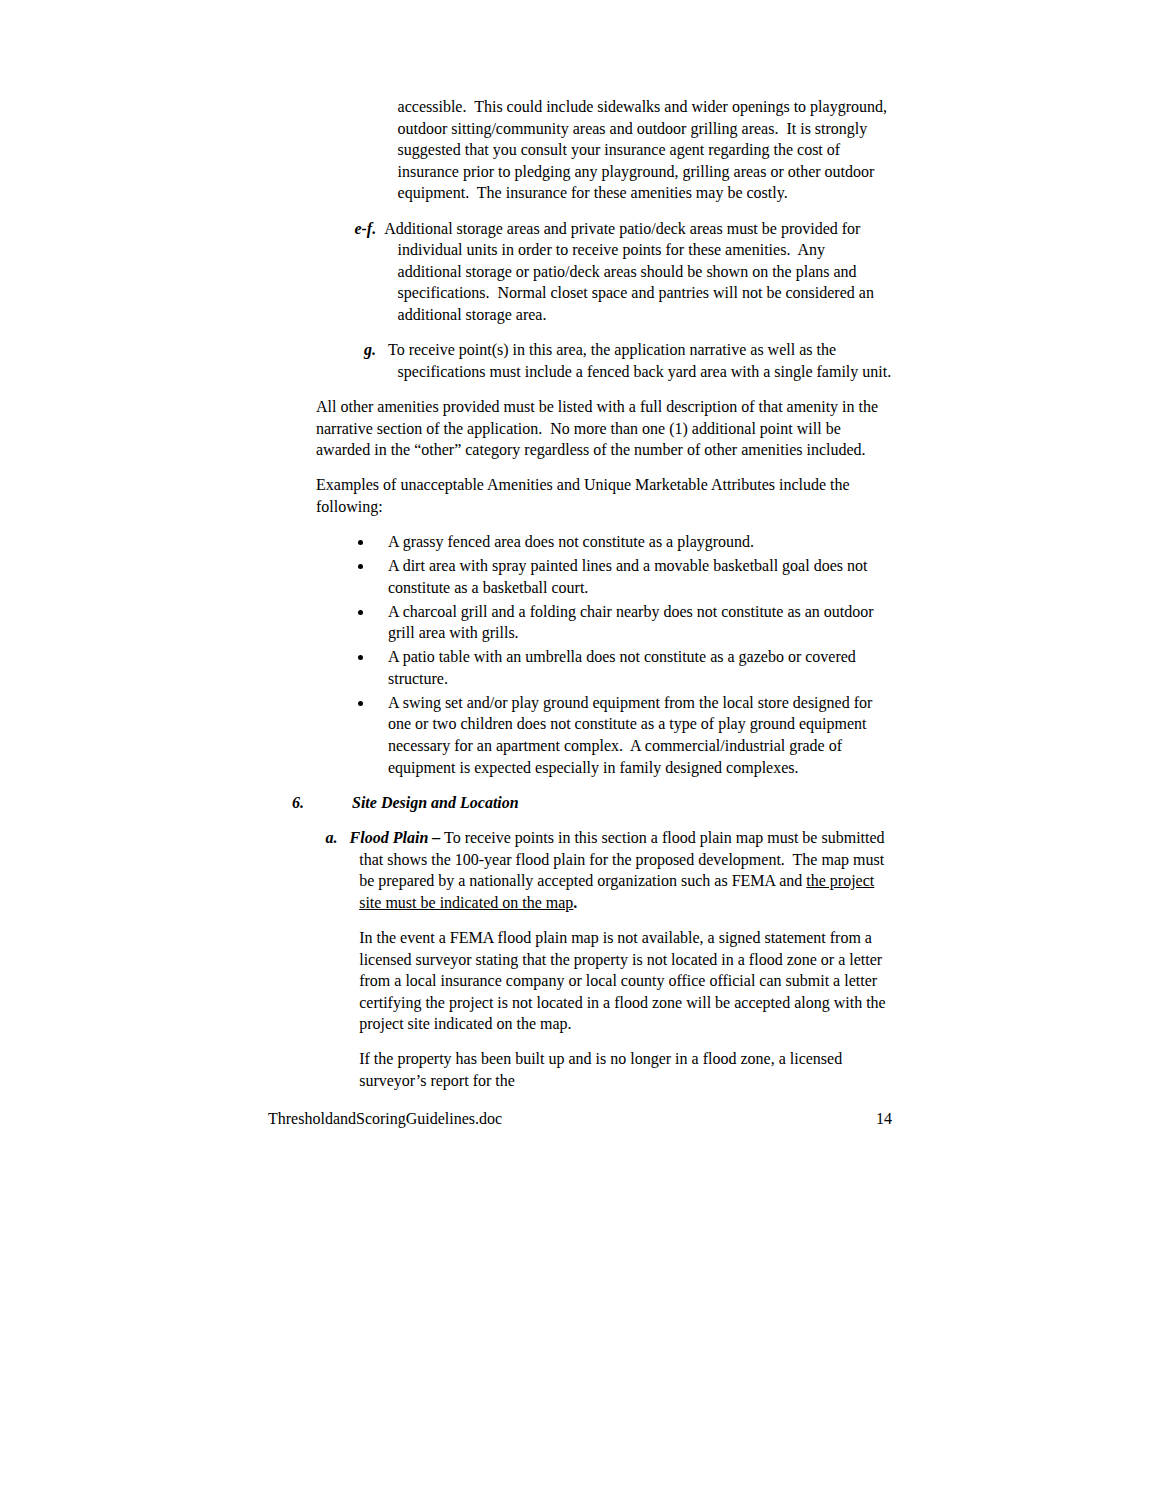accessible. This could include sidewalks and wider openings to playground, outdoor sitting/community areas and outdoor grilling areas. It is strongly suggested that you consult your insurance agent regarding the cost of insurance prior to pledging any playground, grilling areas or other outdoor equipment. The insurance for these amenities may be costly.
e-f. Additional storage areas and private patio/deck areas must be provided for individual units in order to receive points for these amenities. Any additional storage or patio/deck areas should be shown on the plans and specifications. Normal closet space and pantries will not be considered an additional storage area.
g. To receive point(s) in this area, the application narrative as well as the specifications must include a fenced back yard area with a single family unit.
All other amenities provided must be listed with a full description of that amenity in the narrative section of the application. No more than one (1) additional point will be awarded in the “other” category regardless of the number of other amenities included.
Examples of unacceptable Amenities and Unique Marketable Attributes include the following:
A grassy fenced area does not constitute as a playground.
A dirt area with spray painted lines and a movable basketball goal does not constitute as a basketball court.
A charcoal grill and a folding chair nearby does not constitute as an outdoor grill area with grills.
A patio table with an umbrella does not constitute as a gazebo or covered structure.
A swing set and/or play ground equipment from the local store designed for one or two children does not constitute as a type of play ground equipment necessary for an apartment complex. A commercial/industrial grade of equipment is expected especially in family designed complexes.
6.Site Design and Location
a. Flood Plain – To receive points in this section a flood plain map must be submitted that shows the 100-year flood plain for the proposed development. The map must be prepared by a nationally accepted organization such as FEMA and the project site must be indicated on the map.
In the event a FEMA flood plain map is not available, a signed statement from a licensed surveyor stating that the property is not located in a flood zone or a letter from a local insurance company or local county office official can submit a letter certifying the project is not located in a flood zone will be accepted along with the project site indicated on the map.
If the property has been built up and is no longer in a flood zone, a licensed surveyor’s report for the
ThresholdandScoringGuidelines.doc 14